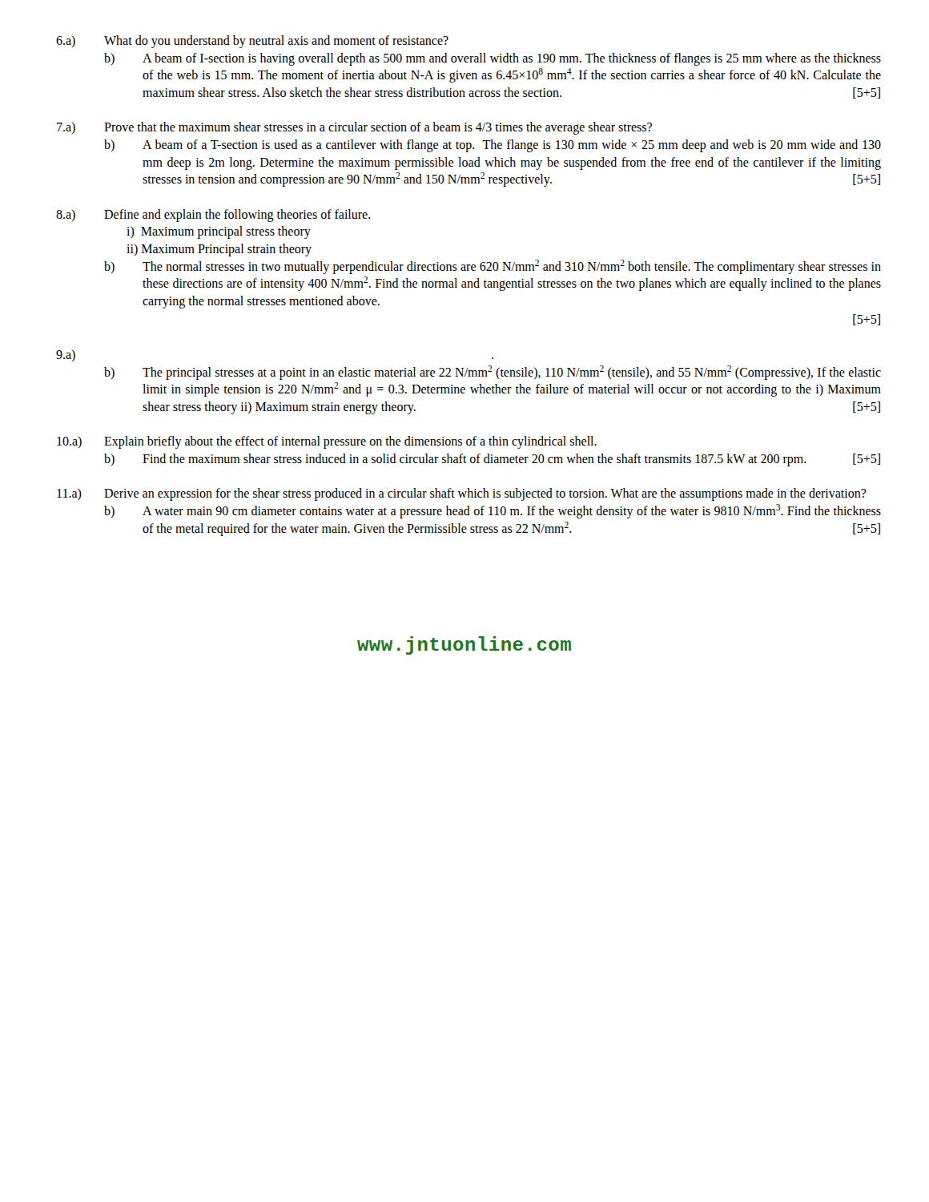6.a)
What do you understand by neutral axis and moment of resistance?
b)
A beam of I-section is having overall depth as 500 mm and overall width as 190 mm. The thickness of flanges is 25 mm where as the thickness of the web is 15 mm. The moment of inertia about N-A is given as 6.45×108 mm4. If the section carries a shear force of 40 kN. Calculate the maximum shear stress. Also sketch the shear stress distribution across the section.[5+5]
7.a)
Prove that the maximum shear stresses in a circular section of a beam is 4/3 times the average shear stress?
b)
A beam of a T-section is used as a cantilever with flange at top. The flange is 130 mm wide × 25 mm deep and web is 20 mm wide and 130 mm deep is 2m long. Determine the maximum permissible load which may be suspended from the free end of the cantilever if the limiting stresses in tension and compression are 90 N/mm2 and 150 N/mm2 respectively.[5+5]
8.a)
Define and explain the following theories of failure.
i) Maximum principal stress theory
ii) Maximum Principal strain theory
b)
The normal stresses in two mutually perpendicular directions are 620 N/mm2 and 310 N/mm2 both tensile. The complimentary shear stresses in these directions are of intensity 400 N/mm2. Find the normal and tangential stresses on the two planes which are equally inclined to the planes carrying the normal stresses mentioned above.
[5+5]
9.a)
.
b)
The principal stresses at a point in an elastic material are 22 N/mm2 (tensile), 110 N/mm2 (tensile), and 55 N/mm2 (Compressive), If the elastic limit in simple tension is 220 N/mm2 and μ = 0.3. Determine whether the failure of material will occur or not according to the i) Maximum shear stress theory ii) Maximum strain energy theory.[5+5]
10.a)
Explain briefly about the effect of internal pressure on the dimensions of a thin cylindrical shell.
b)
Find the maximum shear stress induced in a solid circular shaft of diameter 20 cm when the shaft transmits 187.5 kW at 200 rpm.[5+5]
11.a)
Derive an expression for the shear stress produced in a circular shaft which is subjected to torsion. What are the assumptions made in the derivation?
b)
A water main 90 cm diameter contains water at a pressure head of 110 m. If the weight density of the water is 9810 N/mm3. Find the thickness of the metal required for the water main. Given the Permissible stress as 22 N/mm2.[5+5]
www.jntuonline.com